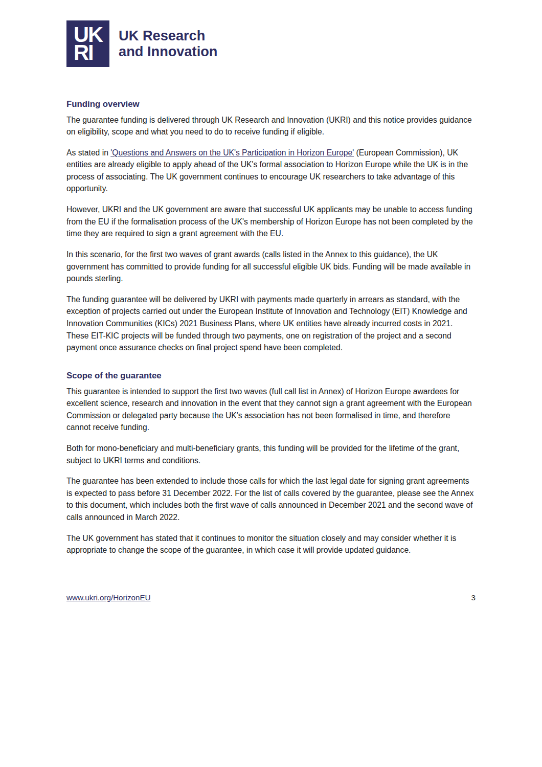UK RI
UK Research
and Innovation
Funding overview
The guarantee funding is delivered through UK Research and Innovation (UKRI) and this notice provides guidance on eligibility, scope and what you need to do to receive funding if eligible.
As stated in 'Questions and Answers on the UK's Participation in Horizon Europe' (European Commission), UK entities are already eligible to apply ahead of the UK's formal association to Horizon Europe while the UK is in the process of associating. The UK government continues to encourage UK researchers to take advantage of this opportunity.
However, UKRI and the UK government are aware that successful UK applicants may be unable to access funding from the EU if the formalisation process of the UK's membership of Horizon Europe has not been completed by the time they are required to sign a grant agreement with the EU.
In this scenario, for the first two waves of grant awards (calls listed in the Annex to this guidance), the UK government has committed to provide funding for all successful eligible UK bids. Funding will be made available in pounds sterling.
The funding guarantee will be delivered by UKRI with payments made quarterly in arrears as standard, with the exception of projects carried out under the European Institute of Innovation and Technology (EIT) Knowledge and Innovation Communities (KICs) 2021 Business Plans, where UK entities have already incurred costs in 2021. These EIT-KIC projects will be funded through two payments, one on registration of the project and a second payment once assurance checks on final project spend have been completed.
Scope of the guarantee
This guarantee is intended to support the first two waves (full call list in Annex) of Horizon Europe awardees for excellent science, research and innovation in the event that they cannot sign a grant agreement with the European Commission or delegated party because the UK's association has not been formalised in time, and therefore cannot receive funding.
Both for mono-beneficiary and multi-beneficiary grants, this funding will be provided for the lifetime of the grant, subject to UKRI terms and conditions.
The guarantee has been extended to include those calls for which the last legal date for signing grant agreements is expected to pass before 31 December 2022. For the list of calls covered by the guarantee, please see the Annex to this document, which includes both the first wave of calls announced in December 2021 and the second wave of calls announced in March 2022.
The UK government has stated that it continues to monitor the situation closely and may consider whether it is appropriate to change the scope of the guarantee, in which case it will provide updated guidance.
www.ukri.org/HorizonEU 3